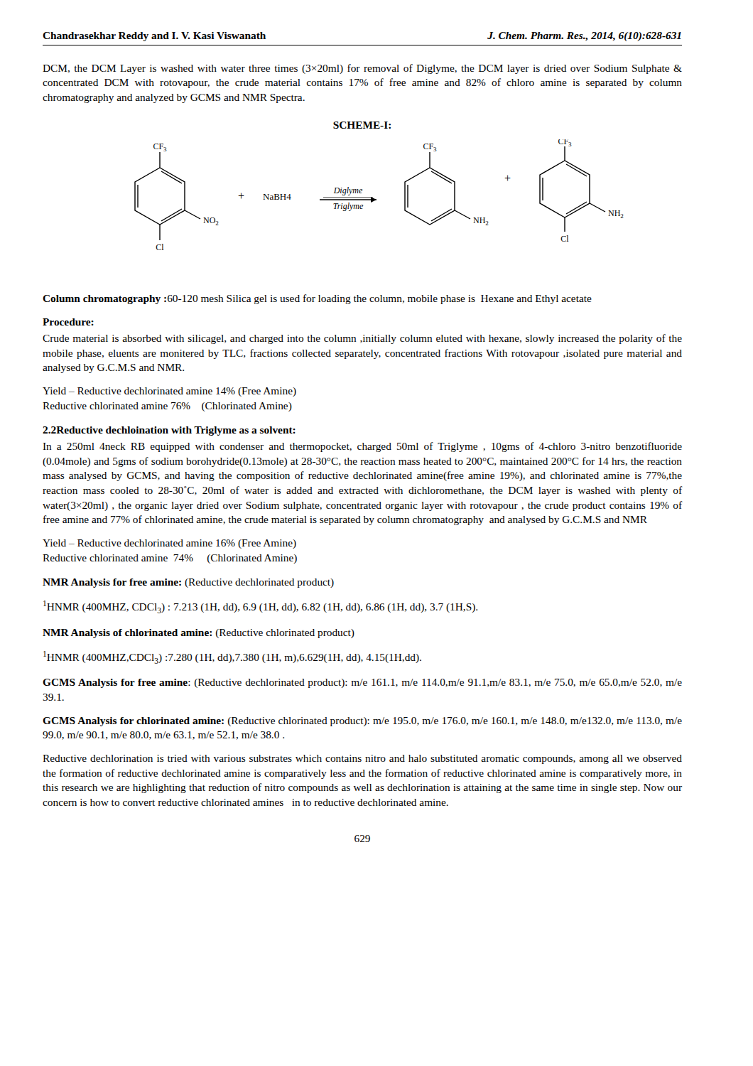Chandrasekhar Reddy and I. V. Kasi Viswanath J. Chem. Pharm. Res., 2014, 6(10):628-631
DCM, the DCM Layer is washed with water three times (3×20ml) for removal of Diglyme, the DCM layer is dried over Sodium Sulphate & concentrated DCM with rotovapour, the crude material contains 17% of free amine and 82% of chloro amine is separated by column chromatography and analyzed by GCMS and NMR Spectra.
SCHEME-I:
CF3 NO2 Cl + NaBH4 Diglyme Triglyme CF3 NH2 + CF3 NH2 Cl
Column chromatography : 60-120 mesh Silica gel is used for loading the column, mobile phase is Hexane and Ethyl acetate
Procedure:
Crude material is absorbed with silicagel, and charged into the column ,initially column eluted with hexane, slowly increased the polarity of the mobile phase, eluents are monitered by TLC, fractions collected separately, concentrated fractions With rotovapour ,isolated pure material and analysed by G.C.M.S and NMR.
Yield – Reductive dechlorinated amine 14% (Free Amine)
Reductive chlorinated amine 76% (Chlorinated Amine)
2.2Reductive dechloination with Triglyme as a solvent:
In a 250ml 4neck RB equipped with condenser and thermopocket, charged 50ml of Triglyme , 10gms of 4-chloro 3-nitro benzotifluoride (0.04mole) and 5gms of sodium borohydride(0.13mole) at 28-30°C, the reaction mass heated to 200°C, maintained 200°C for 14 hrs, the reaction mass analysed by GCMS, and having the composition of reductive dechlorinated amine(free amine 19%), and chlorinated amine is 77%,the reaction mass cooled to 28-30˚C, 20ml of water is added and extracted with dichloromethane, the DCM layer is washed with plenty of water(3×20ml) , the organic layer dried over Sodium sulphate, concentrated organic layer with rotovapour , the crude product contains 19% of free amine and 77% of chlorinated amine, the crude material is separated by column chromatography and analysed by G.C.M.S and NMR
Yield – Reductive dechlorinated amine 16% (Free Amine)
Reductive chlorinated amine 74% (Chlorinated Amine)
NMR Analysis for free amine: (Reductive dechlorinated product)
1HNMR (400MHZ, CDCl3) : 7.213 (1H, dd), 6.9 (1H, dd), 6.82 (1H, dd), 6.86 (1H, dd), 3.7 (1H,S).
NMR Analysis of chlorinated amine: (Reductive chlorinated product)
1HNMR (400MHZ,CDCl3) :7.280 (1H, dd),7.380 (1H, m),6.629(1H, dd), 4.15(1H,dd).
GCMS Analysis for free amine: (Reductive dechlorinated product): m/e 161.1, m/e 114.0,m/e 91.1,m/e 83.1, m/e 75.0, m/e 65.0,m/e 52.0, m/e 39.1.
GCMS Analysis for chlorinated amine: (Reductive chlorinated product): m/e 195.0, m/e 176.0, m/e 160.1, m/e 148.0, m/e132.0, m/e 113.0, m/e 99.0, m/e 90.1, m/e 80.0, m/e 63.1, m/e 52.1, m/e 38.0 .
Reductive dechlorination is tried with various substrates which contains nitro and halo substituted aromatic compounds, among all we observed the formation of reductive dechlorinated amine is comparatively less and the formation of reductive chlorinated amine is comparatively more, in this research we are highlighting that reduction of nitro compounds as well as dechlorination is attaining at the same time in single step. Now our concern is how to convert reductive chlorinated amines in to reductive dechlorinated amine.
629